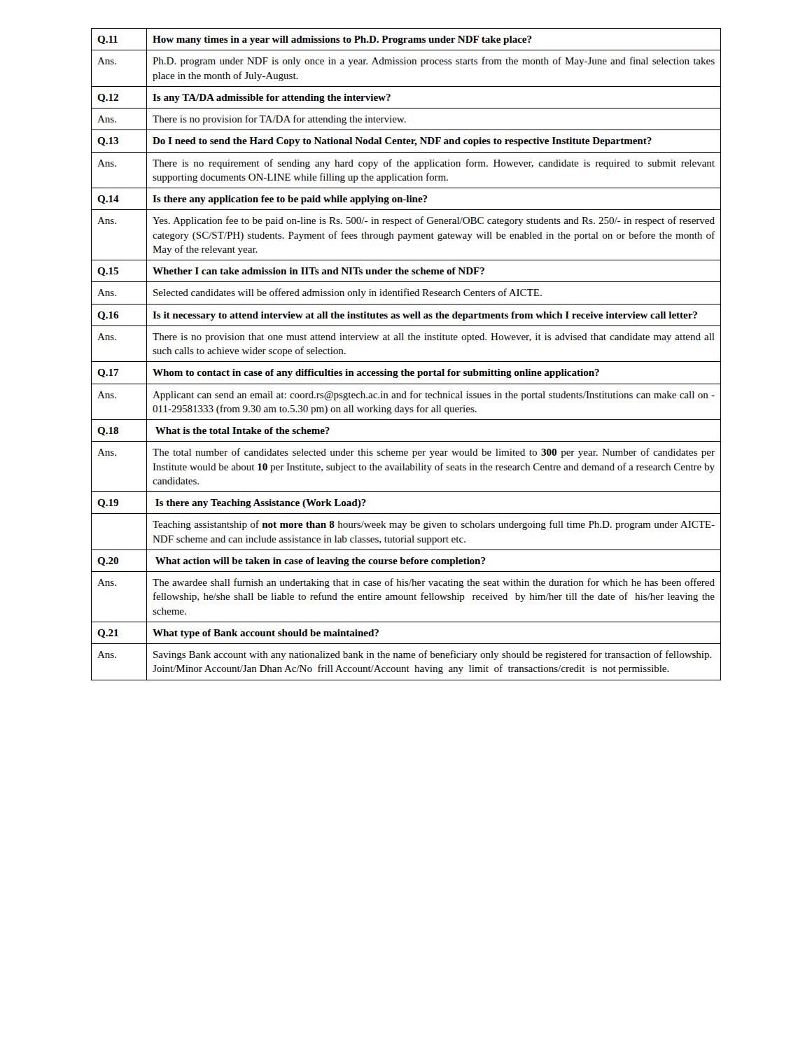| Q.11 | How many times in a year will admissions to Ph.D. Programs under NDF take place? |
| Ans. | Ph.D. program under NDF is only once in a year. Admission process starts from the month of May-June and final selection takes place in the month of July-August. |
| Q.12 | Is any TA/DA admissible for attending the interview? |
| Ans. | There is no provision for TA/DA for attending the interview. |
| Q.13 | Do I need to send the Hard Copy to National Nodal Center, NDF and copies to respective Institute Department? |
| Ans. | There is no requirement of sending any hard copy of the application form. However, candidate is required to submit relevant supporting documents ON-LINE while filling up the application form. |
| Q.14 | Is there any application fee to be paid while applying on-line? |
| Ans. | Yes. Application fee to be paid on-line is Rs. 500/- in respect of General/OBC category students and Rs. 250/- in respect of reserved category (SC/ST/PH) students. Payment of fees through payment gateway will be enabled in the portal on or before the month of May of the relevant year. |
| Q.15 | Whether I can take admission in IITs and NITs under the scheme of NDF? |
| Ans. | Selected candidates will be offered admission only in identified Research Centers of AICTE. |
| Q.16 | Is it necessary to attend interview at all the institutes as well as the departments from which I receive interview call letter? |
| Ans. | There is no provision that one must attend interview at all the institute opted. However, it is advised that candidate may attend all such calls to achieve wider scope of selection. |
| Q.17 | Whom to contact in case of any difficulties in accessing the portal for submitting online application? |
| Ans. | Applicant can send an email at: coord.rs@psgtech.ac.in and for technical issues in the portal students/Institutions can make call on - 011-29581333 (from 9.30 am to.5.30 pm) on all working days for all queries. |
| Q.18 | What is the total Intake of the scheme? |
| Ans. | The total number of candidates selected under this scheme per year would be limited to 300 per year. Number of candidates per Institute would be about 10 per Institute, subject to the availability of seats in the research Centre and demand of a research Centre by candidates. |
| Q.19 | Is there any Teaching Assistance (Work Load)? |
| | Teaching assistantship of not more than 8 hours/week may be given to scholars undergoing full time Ph.D. program under AICTE-NDF scheme and can include assistance in lab classes, tutorial support etc. |
| Q.20 | What action will be taken in case of leaving the course before completion? |
| Ans. | The awardee shall furnish an undertaking that in case of his/her vacating the seat within the duration for which he has been offered fellowship, he/she shall be liable to refund the entire amount fellowship received by him/her till the date of his/her leaving the scheme. |
| Q.21 | What type of Bank account should be maintained? |
| Ans. | Savings Bank account with any nationalized bank in the name of beneficiary only should be registered for transaction of fellowship. Joint/Minor Account/Jan Dhan Ac/No frill Account/Account having any limit of transactions/credit is not permissible. |